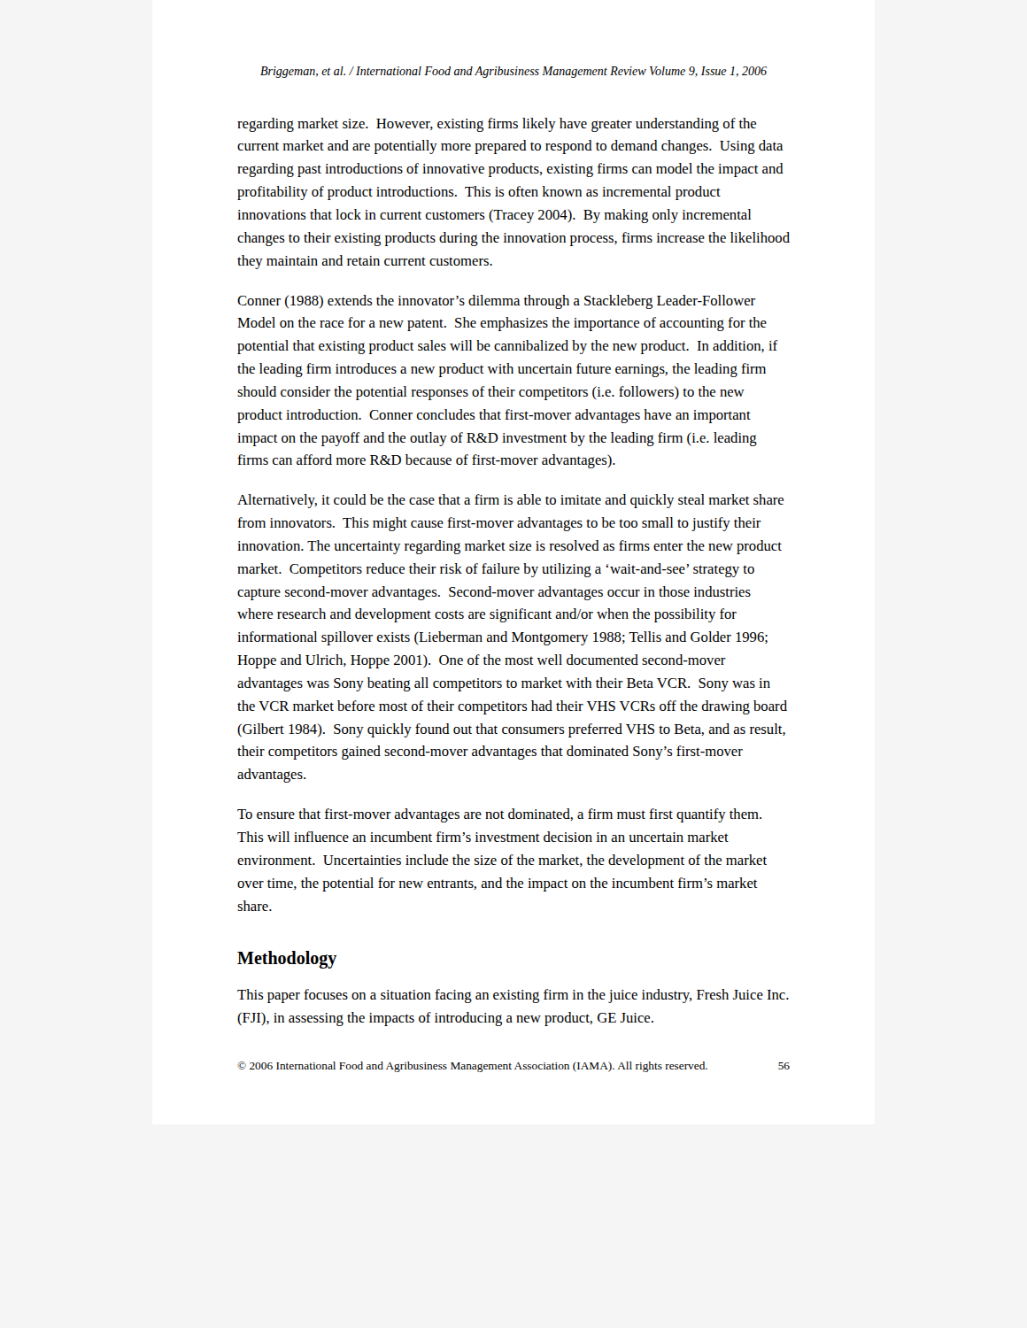Briggeman, et al. / International Food and Agribusiness Management Review Volume 9, Issue 1, 2006
regarding market size. However, existing firms likely have greater understanding of the current market and are potentially more prepared to respond to demand changes. Using data regarding past introductions of innovative products, existing firms can model the impact and profitability of product introductions. This is often known as incremental product innovations that lock in current customers (Tracey 2004). By making only incremental changes to their existing products during the innovation process, firms increase the likelihood they maintain and retain current customers.
Conner (1988) extends the innovator’s dilemma through a Stackleberg Leader-Follower Model on the race for a new patent. She emphasizes the importance of accounting for the potential that existing product sales will be cannibalized by the new product. In addition, if the leading firm introduces a new product with uncertain future earnings, the leading firm should consider the potential responses of their competitors (i.e. followers) to the new product introduction. Conner concludes that first-mover advantages have an important impact on the payoff and the outlay of R&D investment by the leading firm (i.e. leading firms can afford more R&D because of first-mover advantages).
Alternatively, it could be the case that a firm is able to imitate and quickly steal market share from innovators. This might cause first-mover advantages to be too small to justify their innovation. The uncertainty regarding market size is resolved as firms enter the new product market. Competitors reduce their risk of failure by utilizing a ‘wait-and-see’ strategy to capture second-mover advantages. Second-mover advantages occur in those industries where research and development costs are significant and/or when the possibility for informational spillover exists (Lieberman and Montgomery 1988; Tellis and Golder 1996; Hoppe and Ulrich, Hoppe 2001). One of the most well documented second-mover advantages was Sony beating all competitors to market with their Beta VCR. Sony was in the VCR market before most of their competitors had their VHS VCRs off the drawing board (Gilbert 1984). Sony quickly found out that consumers preferred VHS to Beta, and as result, their competitors gained second-mover advantages that dominated Sony’s first-mover advantages.
To ensure that first-mover advantages are not dominated, a firm must first quantify them. This will influence an incumbent firm’s investment decision in an uncertain market environment. Uncertainties include the size of the market, the development of the market over time, the potential for new entrants, and the impact on the incumbent firm’s market share.
Methodology
This paper focuses on a situation facing an existing firm in the juice industry, Fresh Juice Inc. (FJI), in assessing the impacts of introducing a new product, GE Juice.
© 2006 International Food and Agribusiness Management Association (IAMA). All rights reserved. 56